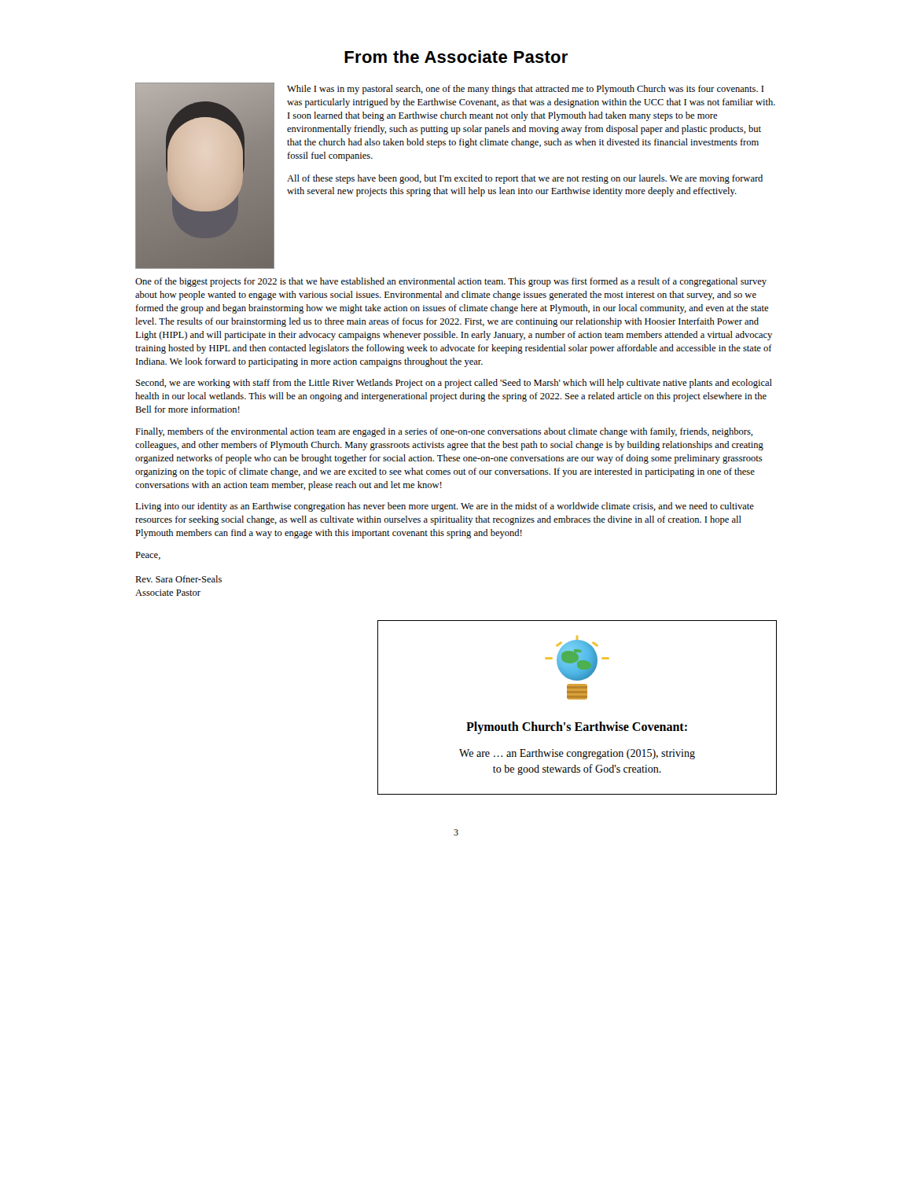From the Associate Pastor
While I was in my pastoral search, one of the many things that attracted me to Plymouth Church was its four covenants. I was particularly intrigued by the Earthwise Covenant, as that was a designation within the UCC that I was not familiar with. I soon learned that being an Earthwise church meant not only that Plymouth had taken many steps to be more environmentally friendly, such as putting up solar panels and moving away from disposal paper and plastic products, but that the church had also taken bold steps to fight climate change, such as when it divested its financial investments from fossil fuel companies.
All of these steps have been good, but I'm excited to report that we are not resting on our laurels. We are moving forward with several new projects this spring that will help us lean into our Earthwise identity more deeply and effectively.
One of the biggest projects for 2022 is that we have established an environmental action team. This group was first formed as a result of a congregational survey about how people wanted to engage with various social issues. Environmental and climate change issues generated the most interest on that survey, and so we formed the group and began brainstorming how we might take action on issues of climate change here at Plymouth, in our local community, and even at the state level. The results of our brainstorming led us to three main areas of focus for 2022. First, we are continuing our relationship with Hoosier Interfaith Power and Light (HIPL) and will participate in their advocacy campaigns whenever possible. In early January, a number of action team members attended a virtual advocacy training hosted by HIPL and then contacted legislators the following week to advocate for keeping residential solar power affordable and accessible in the state of Indiana. We look forward to participating in more action campaigns throughout the year.
Second, we are working with staff from the Little River Wetlands Project on a project called 'Seed to Marsh' which will help cultivate native plants and ecological health in our local wetlands. This will be an ongoing and intergenerational project during the spring of 2022. See a related article on this project elsewhere in the Bell for more information!
Finally, members of the environmental action team are engaged in a series of one-on-one conversations about climate change with family, friends, neighbors, colleagues, and other members of Plymouth Church. Many grassroots activists agree that the best path to social change is by building relationships and creating organized networks of people who can be brought together for social action. These one-on-one conversations are our way of doing some preliminary grassroots organizing on the topic of climate change, and we are excited to see what comes out of our conversations. If you are interested in participating in one of these conversations with an action team member, please reach out and let me know!
Living into our identity as an Earthwise congregation has never been more urgent. We are in the midst of a worldwide climate crisis, and we need to cultivate resources for seeking social change, as well as cultivate within ourselves a spirituality that recognizes and embraces the divine in all of creation. I hope all Plymouth members can find a way to engage with this important covenant this spring and beyond!
Peace,
Rev. Sara Ofner-Seals
Associate Pastor
Plymouth Church's Earthwise Covenant:
We are … an Earthwise congregation (2015), striving
to be good stewards of God's creation.
3